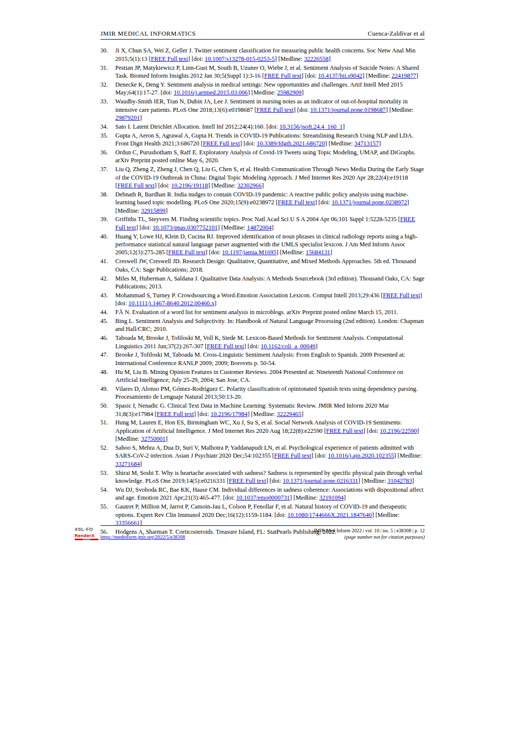JMIR MEDICAL INFORMATICS
Cuenca-Zaldívar et al
30. Ji X, Chun SA, Wei Z, Geller J. Twitter sentiment classification for measuring public health concerns. Soc Netw Anal Min 2015;5(1):13 [FREE Full text] [doi: 10.1007/s13278-015-0253-5] [Medline: 32226558]
31. Pestian JP, Matykiewicz P, Linn-Gust M, South B, Uzuner O, Wiebe J, et al. Sentiment Analysis of Suicide Notes: A Shared Task. Biomed Inform Insights 2012 Jan 30;5(Suppl 1):3-16 [FREE Full text] [doi: 10.4137/bii.s9042] [Medline: 22419877]
32. Denecke K, Deng Y. Sentiment analysis in medical settings: New opportunities and challenges. Artif Intell Med 2015 May;64(1):17-27. [doi: 10.1016/j.artmed.2015.03.006] [Medline: 25982909]
33. Waudby-Smith IER, Tran N, Dubin JA, Lee J. Sentiment in nursing notes as an indicator of out-of-hospital mortality in intensive care patients. PLoS One 2018;13(6):e0198687 [FREE Full text] [doi: 10.1371/journal.pone.0198687] [Medline: 29879201]
34. Sato I. Latent Dirichlet Allocation. Intell Inf 2012;24(4):160. [doi: 10.3156/jsoft.24.4_160_1]
35. Gupta A, Aeron S, Agrawal A, Gupta H. Trends in COVID-19 Publications: Streamlining Research Using NLP and LDA. Front Digit Health 2021;3:686720 [FREE Full text] [doi: 10.3389/fdgth.2021.686720] [Medline: 34713157]
36. Ordun C, Purushotham S, Raff E. Exploratory Analysis of Covid-19 Tweets using Topic Modeling, UMAP, and DiGraphs. arXiv Preprint posted online May 6, 2020.
37. Liu Q, Zheng Z, Zheng J, Chen Q, Liu G, Chen S, et al. Health Communication Through News Media During the Early Stage of the COVID-19 Outbreak in China: Digital Topic Modeling Approach. J Med Internet Res 2020 Apr 28;22(4):e19118 [FREE Full text] [doi: 10.2196/19118] [Medline: 32302966]
38. Debnath R, Bardhan R. India nudges to contain COVID-19 pandemic: A reactive public policy analysis using machine-learning based topic modelling. PLoS One 2020;15(9):e0238972 [FREE Full text] [doi: 10.1371/journal.pone.0238972] [Medline: 32915899]
39. Griffiths TL, Steyvers M. Finding scientific topics. Proc Natl Acad Sci U S A 2004 Apr 06;101 Suppl 1:5228-5235 [FREE Full text] [doi: 10.1073/pnas.0307752101] [Medline: 14872004]
40. Huang Y, Lowe HJ, Klein D, Cucina RJ. Improved identification of noun phrases in clinical radiology reports using a high-performance statistical natural language parser augmented with the UMLS specialist lexicon. J Am Med Inform Assoc 2005;12(3):275-285 [FREE Full text] [doi: 10.1197/jamia.M1695] [Medline: 15684131]
41. Creswell JW, Creswell JD. Research Design: Qualitative, Quantitative, and Mixed Methods Approaches. 5th ed. Thousand Oaks, CA: Sage Publications; 2018.
42. Miles M, Huberman A, Saldana J. Qualitative Data Analysis: A Methods Sourcebook (3rd edition). Thousand Oaks, CA: Sage Publications; 2013.
43. Mohammad S, Turney P. Crowdsourcing a Word-Emotion Association Lexicon. Comput Intell 2013;29:436 [FREE Full text] [doi: 10.1111/j.1467-8640.2012.00460.x]
44. FÅ N. Evaluation of a word list for sentiment analysis in microblogs. arXiv Preprint posted online March 15, 2011.
45. Bing L. Sentiment Analysis and Subjectivity. In: Handbook of Natural Language Processing (2nd edition). London: Chapman and Hall/CRC; 2010.
46. Taboada M, Brooke J, Tofiloski M, Voll K, Stede M. Lexicon-Based Methods for Sentiment Analysis. Computational Linguistics 2011 Jun;37(2):267-307 [FREE Full text] [doi: 10.1162/coli_a_00049]
47. Brooke J, Tofiloski M, Taboada M. Cross-Linguistic Sentiment Analysis: From English to Spanish. 2009 Presented at: International Conference RANLP 2009; 2009; Borovets p. 50-54.
48. Hu M, Liu B. Mining Opinion Features in Customer Reviews. 2004 Presented at: Nineteenth National Conference on Artificial Intelligence; July 25-29, 2004; San Jose, CA.
49. Vilares D, Alonso PM, Gómez-Rodríguez C. Polarity classification of opinionated Spanish texts using dependency parsing. Procesamiento de Lenguaje Natural 2013;50:13-20.
50. Spasic I, Nenadic G. Clinical Text Data in Machine Learning: Systematic Review. JMIR Med Inform 2020 Mar 31;8(3):e17984 [FREE Full text] [doi: 10.2196/17984] [Medline: 32229465]
51. Hung M, Lauren E, Hon ES, Birmingham WC, Xu J, Su S, et al. Social Network Analysis of COVID-19 Sentiments: Application of Artificial Intelligence. J Med Internet Res 2020 Aug 18;22(8):e22590 [FREE Full text] [doi: 10.2196/22590] [Medline: 32750001]
52. Sahoo S, Mehra A, Dua D, Suri V, Malhotra P, Yaddanapudi LN, et al. Psychological experience of patients admitted with SARS-CoV-2 infection. Asian J Psychiatr 2020 Dec;54:102355 [FREE Full text] [doi: 10.1016/j.ajp.2020.102355] [Medline: 33271684]
53. Shirai M, Soshi T. Why is heartache associated with sadness? Sadness is represented by specific physical pain through verbal knowledge. PLoS One 2019;14(5):e0216331 [FREE Full text] [doi: 10.1371/journal.pone.0216331] [Medline: 31042783]
54. Wu DJ, Svoboda RC, Bae KK, Haase CM. Individual differences in sadness coherence: Associations with dispositional affect and age. Emotion 2021 Apr;21(3):465-477. [doi: 10.1037/emo0000731] [Medline: 32191094]
55. Gautret P, Million M, Jarrot P, Camoin-Jau L, Colson P, Fenollar F, et al. Natural history of COVID-19 and therapeutic options. Expert Rev Clin Immunol 2020 Dec;16(12):1159-1184. [doi: 10.1080/1744666X.2021.1847640] [Medline: 33356661]
56. Hodgens A, Sharman T. Corticosteroids. Treasure Island, FL: StatPearls Publishing; 2022.
https://medinform.jmir.org/2022/5/e38308
JMIR Med Inform 2022 | vol. 10 | iss. 5 | e38308 | p. 12
(page number not for citation purposes)
XSL·FO
Render X